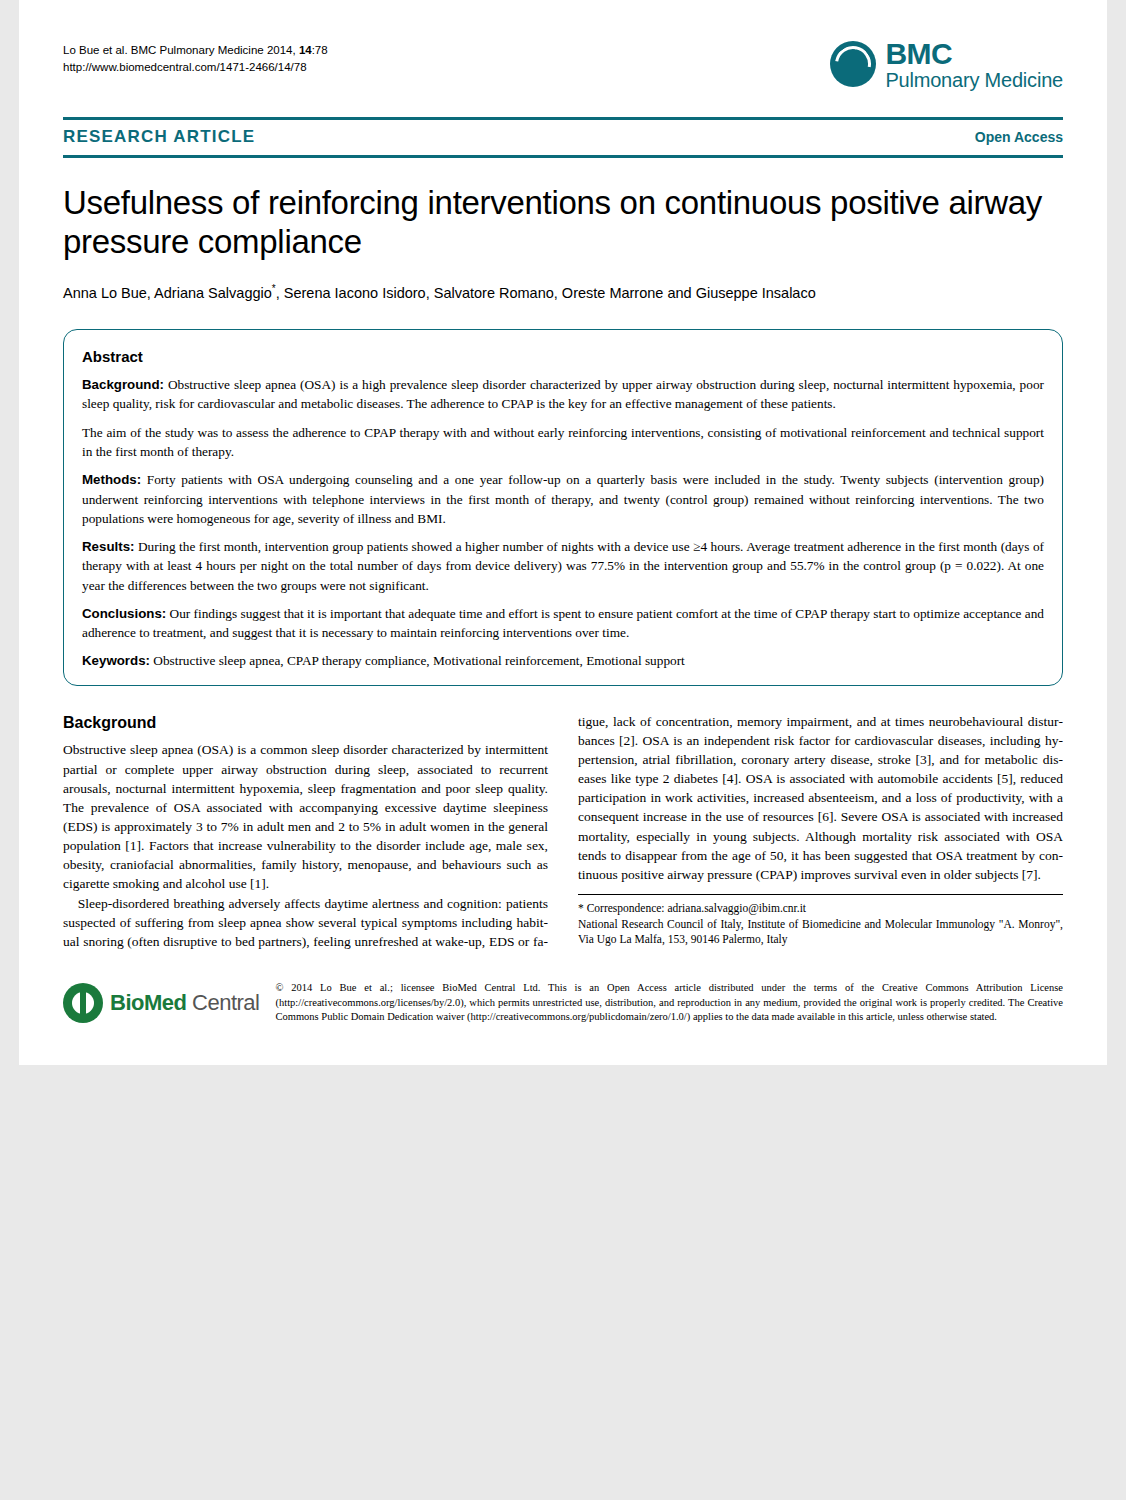Lo Bue et al. BMC Pulmonary Medicine 2014, 14:78
http://www.biomedcentral.com/1471-2466/14/78
BMC
Pulmonary Medicine
RESEARCH ARTICLE
Open Access
Usefulness of reinforcing interventions on continuous positive airway pressure compliance
Anna Lo Bue, Adriana Salvaggio*, Serena Iacono Isidoro, Salvatore Romano, Oreste Marrone and Giuseppe Insalaco
Abstract
Background: Obstructive sleep apnea (OSA) is a high prevalence sleep disorder characterized by upper airway obstruction during sleep, nocturnal intermittent hypoxemia, poor sleep quality, risk for cardiovascular and metabolic diseases. The adherence to CPAP is the key for an effective management of these patients.
The aim of the study was to assess the adherence to CPAP therapy with and without early reinforcing interventions, consisting of motivational reinforcement and technical support in the first month of therapy.
Methods: Forty patients with OSA undergoing counseling and a one year follow-up on a quarterly basis were included in the study. Twenty subjects (intervention group) underwent reinforcing interventions with telephone interviews in the first month of therapy, and twenty (control group) remained without reinforcing interventions. The two populations were homogeneous for age, severity of illness and BMI.
Results: During the first month, intervention group patients showed a higher number of nights with a device use ≥4 hours. Average treatment adherence in the first month (days of therapy with at least 4 hours per night on the total number of days from device delivery) was 77.5% in the intervention group and 55.7% in the control group (p = 0.022). At one year the differences between the two groups were not significant.
Conclusions: Our findings suggest that it is important that adequate time and effort is spent to ensure patient comfort at the time of CPAP therapy start to optimize acceptance and adherence to treatment, and suggest that it is necessary to maintain reinforcing interventions over time.
Keywords: Obstructive sleep apnea, CPAP therapy compliance, Motivational reinforcement, Emotional support
Background
Obstructive sleep apnea (OSA) is a common sleep disorder characterized by intermittent partial or complete upper airway obstruction during sleep, associated to recurrent arousals, nocturnal intermittent hypoxemia, sleep fragmentation and poor sleep quality. The prevalence of OSA associated with accompanying excessive daytime sleepiness (EDS) is approximately 3 to 7% in adult men and 2 to 5% in adult women in the general population [1]. Factors that increase vulnerability to the disorder include age, male sex, obesity, craniofacial abnormalities, family history, menopause, and behaviours such as cigarette smoking and alcohol use [1].
Sleep-disordered breathing adversely affects daytime alertness and cognition: patients suspected of suffering from sleep apnea show several typical symptoms including habitual snoring (often disruptive to bed partners), feeling unrefreshed at wake-up, EDS or fatigue, lack of concentration, memory impairment, and at times neurobehavioural disturbances [2]. OSA is an independent risk factor for cardiovascular diseases, including hypertension, atrial fibrillation, coronary artery disease, stroke [3], and for metabolic diseases like type 2 diabetes [4]. OSA is associated with automobile accidents [5], reduced participation in work activities, increased absenteeism, and a loss of productivity, with a consequent increase in the use of resources [6]. Severe OSA is associated with increased mortality, especially in young subjects. Although mortality risk associated with OSA tends to disappear from the age of 50, it has been suggested that OSA treatment by continuous positive airway pressure (CPAP) improves survival even in older subjects [7].
* Correspondence: adriana.salvaggio@ibim.cnr.it
National Research Council of Italy, Institute of Biomedicine and Molecular Immunology "A. Monroy", Via Ugo La Malfa, 153, 90146 Palermo, Italy
BioMed Central
© 2014 Lo Bue et al.; licensee BioMed Central Ltd. This is an Open Access article distributed under the terms of the Creative Commons Attribution License (http://creativecommons.org/licenses/by/2.0), which permits unrestricted use, distribution, and reproduction in any medium, provided the original work is properly credited. The Creative Commons Public Domain Dedication waiver (http://creativecommons.org/publicdomain/zero/1.0/) applies to the data made available in this article, unless otherwise stated.